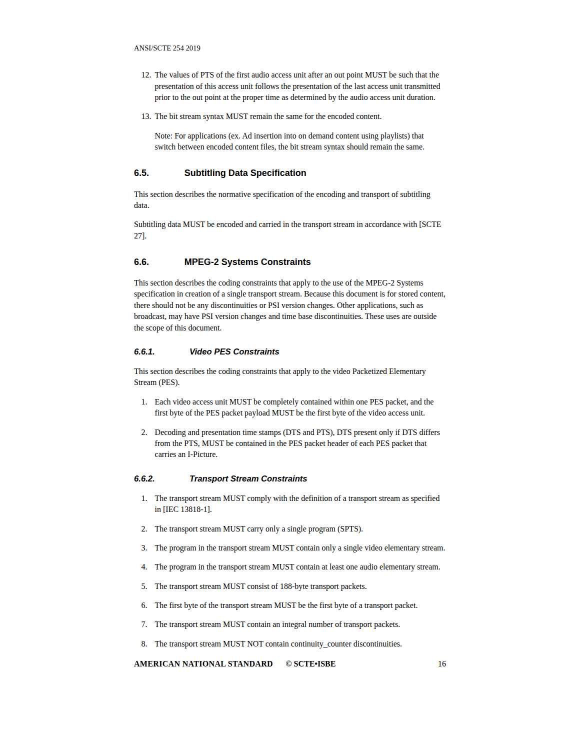ANSI/SCTE 254 2019
The values of PTS of the first audio access unit after an out point MUST be such that the presentation of this access unit follows the presentation of the last access unit transmitted prior to the out point at the proper time as determined by the audio access unit duration.
The bit stream syntax MUST remain the same for the encoded content.
Note: For applications (ex. Ad insertion into on demand content using playlists) that switch between encoded content files, the bit stream syntax should remain the same.
6.5. Subtitling Data Specification
This section describes the normative specification of the encoding and transport of subtitling data.
Subtitling data MUST be encoded and carried in the transport stream in accordance with [SCTE 27].
6.6. MPEG-2 Systems Constraints
This section describes the coding constraints that apply to the use of the MPEG-2 Systems specification in creation of a single transport stream. Because this document is for stored content, there should not be any discontinuities or PSI version changes. Other applications, such as broadcast, may have PSI version changes and time base discontinuities. These uses are outside the scope of this document.
6.6.1. Video PES Constraints
This section describes the coding constraints that apply to the video Packetized Elementary Stream (PES).
Each video access unit MUST be completely contained within one PES packet, and the first byte of the PES packet payload MUST be the first byte of the video access unit.
Decoding and presentation time stamps (DTS and PTS), DTS present only if DTS differs from the PTS, MUST be contained in the PES packet header of each PES packet that carries an I-Picture.
6.6.2. Transport Stream Constraints
The transport stream MUST comply with the definition of a transport stream as specified in [IEC 13818-1].
The transport stream MUST carry only a single program (SPTS).
The program in the transport stream MUST contain only a single video elementary stream.
The program in the transport stream MUST contain at least one audio elementary stream.
The transport stream MUST consist of 188-byte transport packets.
The first byte of the transport stream MUST be the first byte of a transport packet.
The transport stream MUST contain an integral number of transport packets.
The transport stream MUST NOT contain continuity_counter discontinuities.
AMERICAN NATIONAL STANDARD © SCTE•ISBE 16